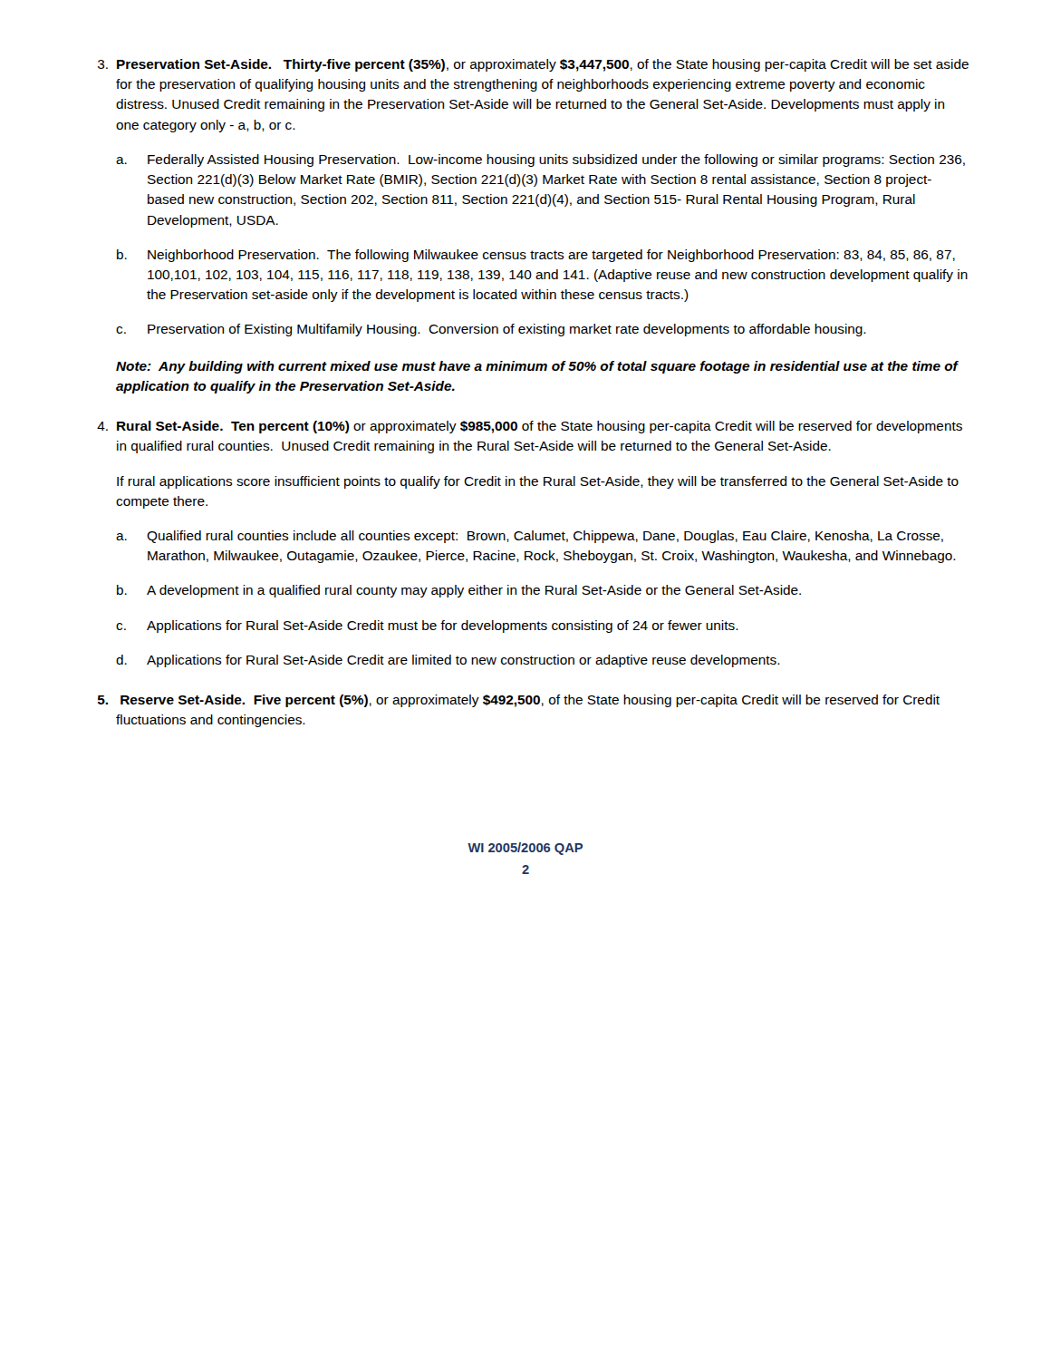3.
Preservation Set-Aside. Thirty-five percent (35%), or approximately $3,447,500, of the State housing per-capita Credit will be set aside for the preservation of qualifying housing units and the strengthening of neighborhoods experiencing extreme poverty and economic distress. Unused Credit remaining in the Preservation Set-Aside will be returned to the General Set-Aside. Developments must apply in one category only - a, b, or c.
a.
Federally Assisted Housing Preservation. Low-income housing units subsidized under the following or similar programs: Section 236, Section 221(d)(3) Below Market Rate (BMIR), Section 221(d)(3) Market Rate with Section 8 rental assistance, Section 8 project-based new construction, Section 202, Section 811, Section 221(d)(4), and Section 515- Rural Rental Housing Program, Rural Development, USDA.
b.
Neighborhood Preservation. The following Milwaukee census tracts are targeted for Neighborhood Preservation: 83, 84, 85, 86, 87, 100,101, 102, 103, 104, 115, 116, 117, 118, 119, 138, 139, 140 and 141. (Adaptive reuse and new construction development qualify in the Preservation set-aside only if the development is located within these census tracts.)
c.
Preservation of Existing Multifamily Housing. Conversion of existing market rate developments to affordable housing.
Note: Any building with current mixed use must have a minimum of 50% of total square footage in residential use at the time of application to qualify in the Preservation Set-Aside.
4.
Rural Set-Aside. Ten percent (10%) or approximately $985,000 of the State housing per-capita Credit will be reserved for developments in qualified rural counties. Unused Credit remaining in the Rural Set-Aside will be returned to the General Set-Aside.
If rural applications score insufficient points to qualify for Credit in the Rural Set-Aside, they will be transferred to the General Set-Aside to compete there.
a.
Qualified rural counties include all counties except: Brown, Calumet, Chippewa, Dane, Douglas, Eau Claire, Kenosha, La Crosse, Marathon, Milwaukee, Outagamie, Ozaukee, Pierce, Racine, Rock, Sheboygan, St. Croix, Washington, Waukesha, and Winnebago.
b.
A development in a qualified rural county may apply either in the Rural Set-Aside or the General Set-Aside.
c.
Applications for Rural Set-Aside Credit must be for developments consisting of 24 or fewer units.
d.
Applications for Rural Set-Aside Credit are limited to new construction or adaptive reuse developments.
5.
Reserve Set-Aside. Five percent (5%), or approximately $492,500, of the State housing per-capita Credit will be reserved for Credit fluctuations and contingencies.
WI 2005/2006 QAP 2